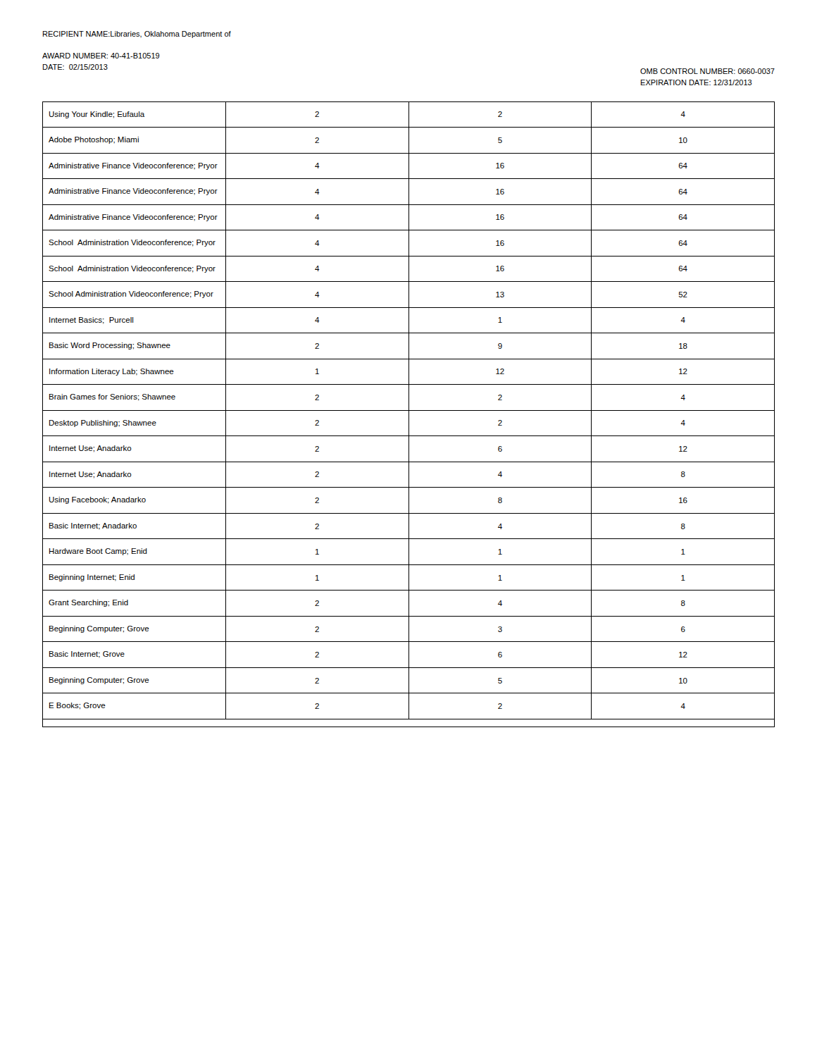RECIPIENT NAME:Libraries, Oklahoma Department of
AWARD NUMBER: 40-41-B10519
DATE: 02/15/2013
OMB CONTROL NUMBER: 0660-0037
EXPIRATION DATE: 12/31/2013
| Using Your Kindle; Eufaula | 2 | 2 | 4 |
| Adobe Photoshop; Miami | 2 | 5 | 10 |
| Administrative Finance Videoconference; Pryor | 4 | 16 | 64 |
| Administrative Finance Videoconference; Pryor | 4 | 16 | 64 |
| Administrative Finance Videoconference; Pryor | 4 | 16 | 64 |
| School Administration Videoconference; Pryor | 4 | 16 | 64 |
| School Administration Videoconference; Pryor | 4 | 16 | 64 |
| School Administration Videoconference; Pryor | 4 | 13 | 52 |
| Internet Basics; Purcell | 4 | 1 | 4 |
| Basic Word Processing; Shawnee | 2 | 9 | 18 |
| Information Literacy Lab; Shawnee | 1 | 12 | 12 |
| Brain Games for Seniors; Shawnee | 2 | 2 | 4 |
| Desktop Publishing; Shawnee | 2 | 2 | 4 |
| Internet Use; Anadarko | 2 | 6 | 12 |
| Internet Use; Anadarko | 2 | 4 | 8 |
| Using Facebook; Anadarko | 2 | 8 | 16 |
| Basic Internet; Anadarko | 2 | 4 | 8 |
| Hardware Boot Camp; Enid | 1 | 1 | 1 |
| Beginning Internet; Enid | 1 | 1 | 1 |
| Grant Searching; Enid | 2 | 4 | 8 |
| Beginning Computer; Grove | 2 | 3 | 6 |
| Basic Internet; Grove | 2 | 6 | 12 |
| Beginning Computer; Grove | 2 | 5 | 10 |
| E Books; Grove | 2 | 2 | 4 |